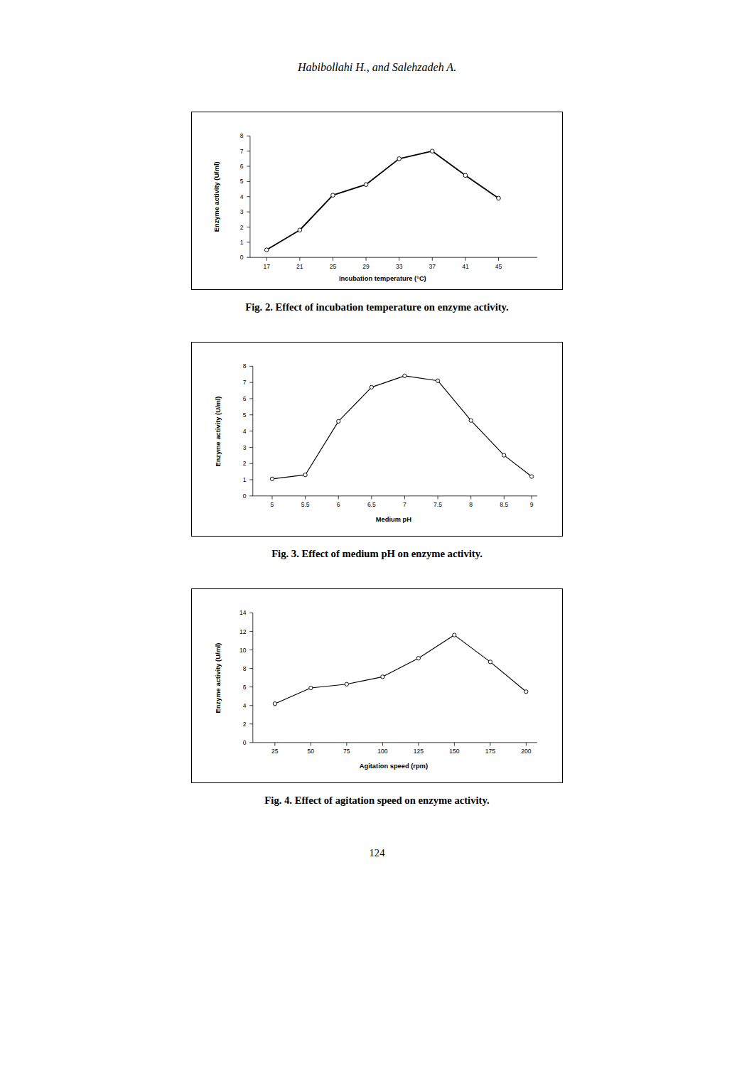Habibollahi H., and Salehzadeh A.
0 1 2 3 4 5 6 7 8 17 21 25 29 33 37 41 45 Incubation temperature (°C) Enzyme activity (U/ml)
Fig. 2. Effect of incubation temperature on enzyme activity.
0 1 2 3 4 5 6 7 8 5 5.5 6 6.5 7 7.5 8 8.5 9 Medium pH Enzyme activity (U/ml)
Fig. 3. Effect of medium pH on enzyme activity.
0 2 4 6 8 10 12 14 25 50 75 100 125 150 175 200 Agitation speed (rpm) Enzyme activity (U/ml)
Fig. 4. Effect of agitation speed on enzyme activity.
124